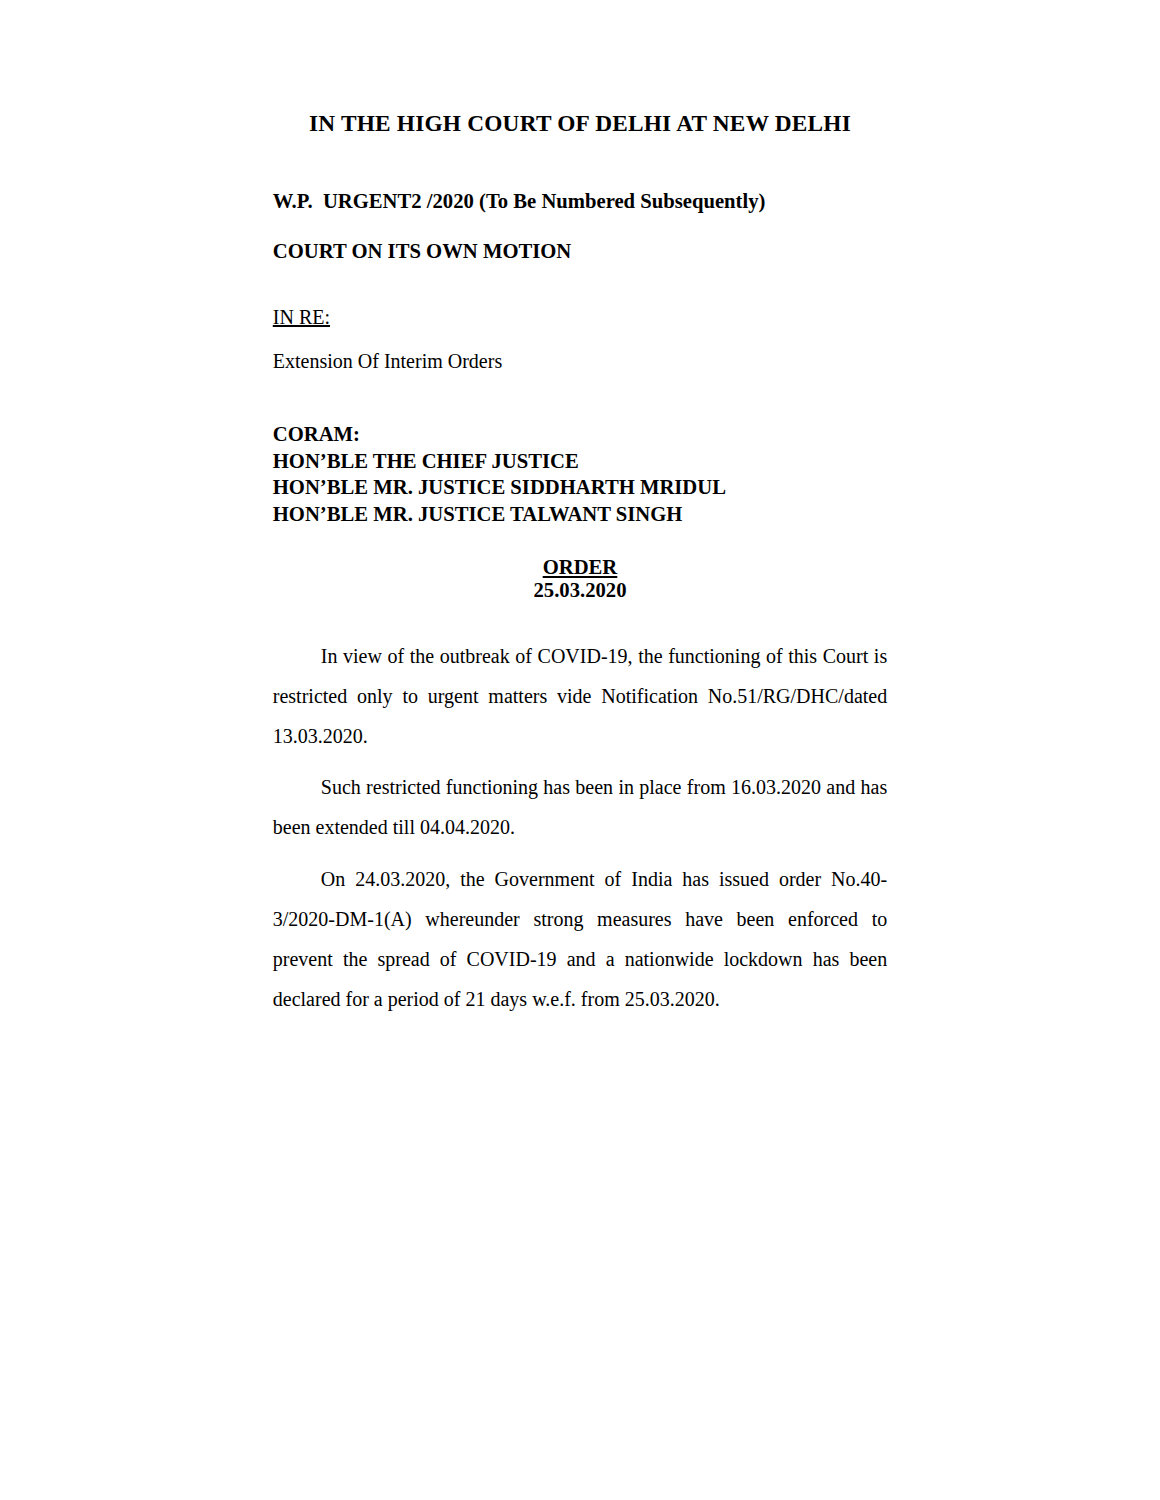IN THE HIGH COURT OF DELHI AT NEW DELHI
W.P. URGENT2 /2020 (To Be Numbered Subsequently)
COURT ON ITS OWN MOTION
IN RE:
Extension Of Interim Orders
CORAM:
HON’BLE THE CHIEF JUSTICE
HON’BLE MR. JUSTICE SIDDHARTH MRIDUL
HON’BLE MR. JUSTICE TALWANT SINGH
ORDER
25.03.2020
In view of the outbreak of COVID-19, the functioning of this Court is restricted only to urgent matters vide Notification No.51/RG/DHC/dated 13.03.2020.
Such restricted functioning has been in place from 16.03.2020 and has been extended till 04.04.2020.
On 24.03.2020, the Government of India has issued order No.40-3/2020-DM-1(A) whereunder strong measures have been enforced to prevent the spread of COVID-19 and a nationwide lockdown has been declared for a period of 21 days w.e.f. from 25.03.2020.